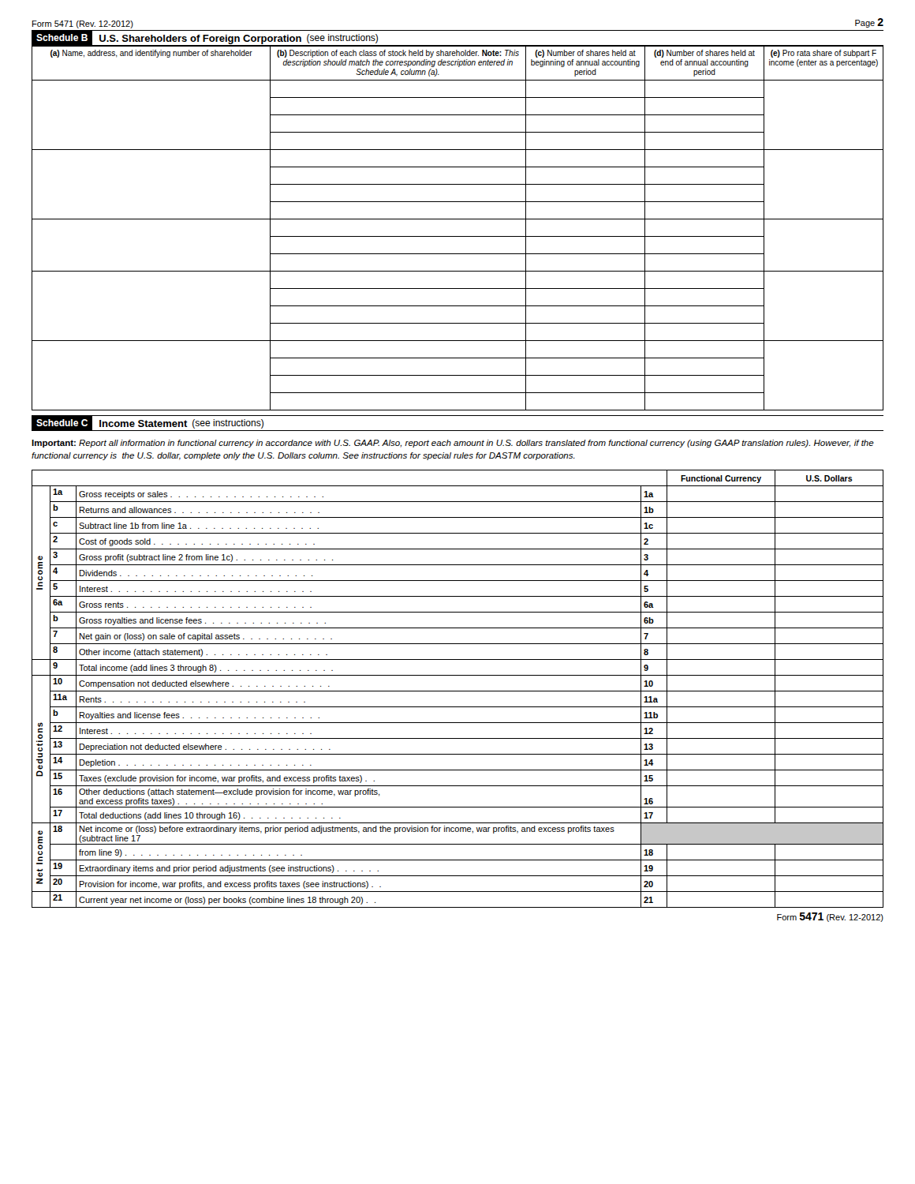Form 5471 (Rev. 12-2012)
Page 2
Schedule B U.S. Shareholders of Foreign Corporation (see instructions)
| (a) Name, address, and identifying number of shareholder | (b) Description of each class of stock held by shareholder. Note: This description should match the corresponding description entered in Schedule A, column (a). | (c) Number of shares held at beginning of annual accounting period | (d) Number of shares held at end of annual accounting period | (e) Pro rata share of subpart F income (enter as a percentage) |
| --- | --- | --- | --- | --- |
Schedule C Income Statement (see instructions)
Important: Report all information in functional currency in accordance with U.S. GAAP. Also, report each amount in U.S. dollars translated from functional currency (using GAAP translation rules). However, if the functional currency is the U.S. dollar, complete only the U.S. Dollars column. See instructions for special rules for DASTM corporations.
| | | | | Functional Currency | U.S. Dollars |
| Income | 1a | Gross receipts or sales . . . . . . . . . . . . . . . . . . . . | 1a | | |
| b | Returns and allowances . . . . . . . . . . . . . . . . . . . | 1b | | |
| c | Subtract line 1b from line 1a . . . . . . . . . . . . . . . . . | 1c | | |
| 2 | Cost of goods sold . . . . . . . . . . . . . . . . . . . . . | 2 | | |
| 3 | Gross profit (subtract line 2 from line 1c) . . . . . . . . . . . . . | 3 | | |
| 4 | Dividends . . . . . . . . . . . . . . . . . . . . . . . . . | 4 | | |
| 5 | Interest . . . . . . . . . . . . . . . . . . . . . . . . . . | 5 | | |
| 6a | Gross rents . . . . . . . . . . . . . . . . . . . . . . . . | 6a | | |
| b | Gross royalties and license fees . . . . . . . . . . . . . . . . | 6b | | |
| 7 | Net gain or (loss) on sale of capital assets . . . . . . . . . . . . | 7 | | |
| 8 | Other income (attach statement) . . . . . . . . . . . . . . . . | 8 | | |
| | 9 | Total income (add lines 3 through 8) . . . . . . . . . . . . . . . | 9 | | |
| Deductions | 10 | Compensation not deducted elsewhere . . . . . . . . . . . . . | 10 | | |
| 11a | Rents . . . . . . . . . . . . . . . . . . . . . . . . . . | 11a | | |
| b | Royalties and license fees . . . . . . . . . . . . . . . . . . | 11b | | |
| 12 | Interest . . . . . . . . . . . . . . . . . . . . . . . . . . | 12 | | |
| 13 | Depreciation not deducted elsewhere . . . . . . . . . . . . . . | 13 | | |
| 14 | Depletion . . . . . . . . . . . . . . . . . . . . . . . . . | 14 | | |
| 15 | Taxes (exclude provision for income, war profits, and excess profits taxes) . . | 15 | | |
| 16 | Other deductions (attach statement—exclude provision for income, war profits, and excess profits taxes) . . . . . . . . . . . . . . . . . . . | 16 | | |
| 17 | Total deductions (add lines 10 through 16) . . . . . . . . . . . . . | 17 | | |
| Net Income | 18 | Net income or (loss) before extraordinary items, prior period adjustments, and the provision for income, war profits, and excess profits taxes (subtract line 17 | |
| | from line 9) . . . . . . . . . . . . . . . . . . . . . . . | 18 | | |
| 19 | Extraordinary items and prior period adjustments (see instructions) . . . . . . | 19 | | |
| 20 | Provision for income, war profits, and excess profits taxes (see instructions) . . | 20 | | |
| | 21 | Current year net income or (loss) per books (combine lines 18 through 20) . . | 21 | | |
Form 5471 (Rev. 12-2012)